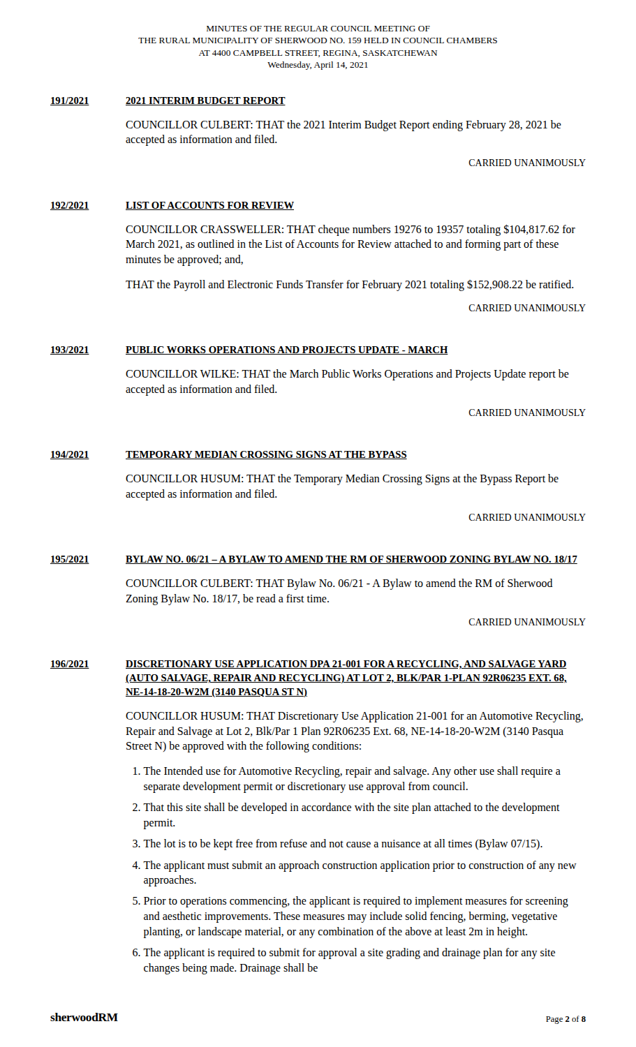MINUTES OF THE REGULAR COUNCIL MEETING OF
THE RURAL MUNICIPALITY OF SHERWOOD NO. 159 HELD IN COUNCIL CHAMBERS
AT 4400 CAMPBELL STREET, REGINA, SASKATCHEWAN
Wednesday, April 14, 2021
191/2021
2021 INTERIM BUDGET REPORT
COUNCILLOR CULBERT: THAT the 2021 Interim Budget Report ending February 28, 2021 be accepted as information and filed.
CARRIED UNANIMOUSLY
192/2021
LIST OF ACCOUNTS FOR REVIEW
COUNCILLOR CRASSWELLER: THAT cheque numbers 19276 to 19357 totaling $104,817.62 for March 2021, as outlined in the List of Accounts for Review attached to and forming part of these minutes be approved; and,
THAT the Payroll and Electronic Funds Transfer for February 2021 totaling $152,908.22 be ratified.
CARRIED UNANIMOUSLY
193/2021
PUBLIC WORKS OPERATIONS AND PROJECTS UPDATE - MARCH
COUNCILLOR WILKE: THAT the March Public Works Operations and Projects Update report be accepted as information and filed.
CARRIED UNANIMOUSLY
194/2021
TEMPORARY MEDIAN CROSSING SIGNS AT THE BYPASS
COUNCILLOR HUSUM: THAT the Temporary Median Crossing Signs at the Bypass Report be accepted as information and filed.
CARRIED UNANIMOUSLY
195/2021
BYLAW NO. 06/21 – A BYLAW TO AMEND THE RM OF SHERWOOD ZONING BYLAW NO. 18/17
COUNCILLOR CULBERT: THAT Bylaw No. 06/21 - A Bylaw to amend the RM of Sherwood Zoning Bylaw No. 18/17, be read a first time.
CARRIED UNANIMOUSLY
196/2021
DISCRETIONARY USE APPLICATION DPA 21-001 FOR A RECYCLING, AND SALVAGE YARD (AUTO SALVAGE, REPAIR AND RECYCLING) AT LOT 2, BLK/PAR 1-PLAN 92R06235 EXT. 68, NE-14-18-20-W2M (3140 PASQUA ST N)
COUNCILLOR HUSUM: THAT Discretionary Use Application 21-001 for an Automotive Recycling, Repair and Salvage at Lot 2, Blk/Par 1 Plan 92R06235 Ext. 68, NE-14-18-20-W2M (3140 Pasqua Street N) be approved with the following conditions:
The Intended use for Automotive Recycling, repair and salvage. Any other use shall require a separate development permit or discretionary use approval from council.
That this site shall be developed in accordance with the site plan attached to the development permit.
The lot is to be kept free from refuse and not cause a nuisance at all times (Bylaw 07/15).
The applicant must submit an approach construction application prior to construction of any new approaches.
Prior to operations commencing, the applicant is required to implement measures for screening and aesthetic improvements. These measures may include solid fencing, berming, vegetative planting, or landscape material, or any combination of the above at least 2m in height.
The applicant is required to submit for approval a site grading and drainage plan for any site changes being made. Drainage shall be
sherwood RM
Page 2 of 8